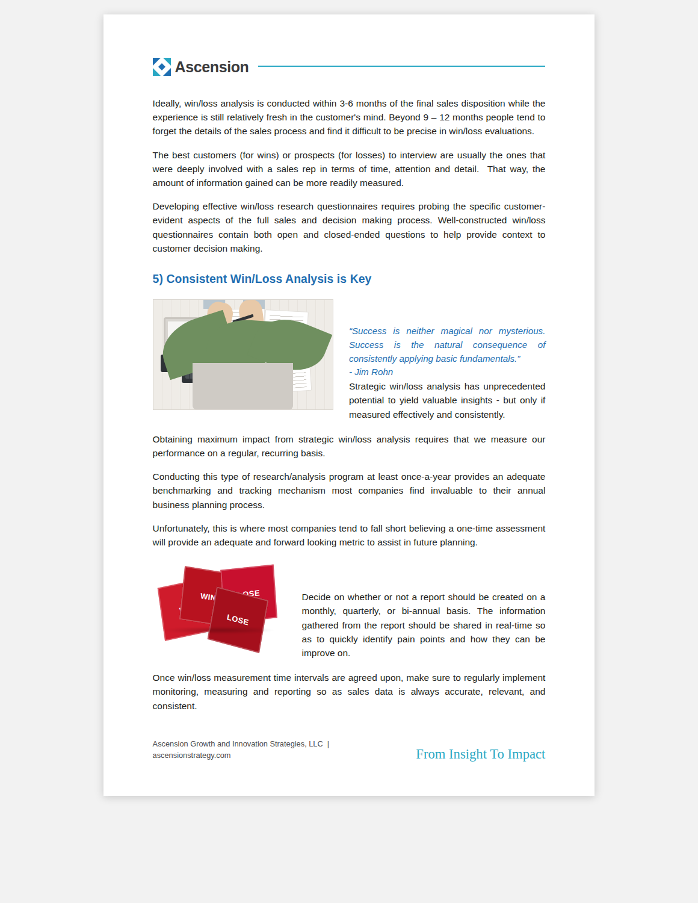Ascension
Ideally, win/loss analysis is conducted within 3-6 months of the final sales disposition while the experience is still relatively fresh in the customer's mind. Beyond 9 – 12 months people tend to forget the details of the sales process and find it difficult to be precise in win/loss evaluations.
The best customers (for wins) or prospects (for losses) to interview are usually the ones that were deeply involved with a sales rep in terms of time, attention and detail. That way, the amount of information gained can be more readily measured.
Developing effective win/loss research questionnaires requires probing the specific customer-evident aspects of the full sales and decision making process. Well-constructed win/loss questionnaires contain both open and closed-ended questions to help provide context to customer decision making.
5) Consistent Win/Loss Analysis is Key
“Success is neither magical nor mysterious. Success is the natural consequence of consistently applying basic fundamentals.”- Jim Rohn
Strategic win/loss analysis has unprecedented potential to yield valuable insights - but only if measured effectively and consistently.
Obtaining maximum impact from strategic win/loss analysis requires that we measure our performance on a regular, recurring basis.
Conducting this type of research/analysis program at least once-a-year provides an adequate benchmarking and tracking mechanism most companies find invaluable to their annual business planning process.
Unfortunately, this is where most companies tend to fall short believing a one-time assessment will provide an adequate and forward looking metric to assist in future planning.
WIN
WIN
LOSE
LOSE
Decide on whether or not a report should be created on a monthly, quarterly, or bi-annual basis. The information gathered from the report should be shared in real-time so as to quickly identify pain points and how they can be improve on.
Once win/loss measurement time intervals are agreed upon, make sure to regularly implement monitoring, measuring and reporting so as sales data is always accurate, relevant, and consistent.
Ascension Growth and Innovation Strategies, LLC | ascensionstrategy.com
From Insight To Impact